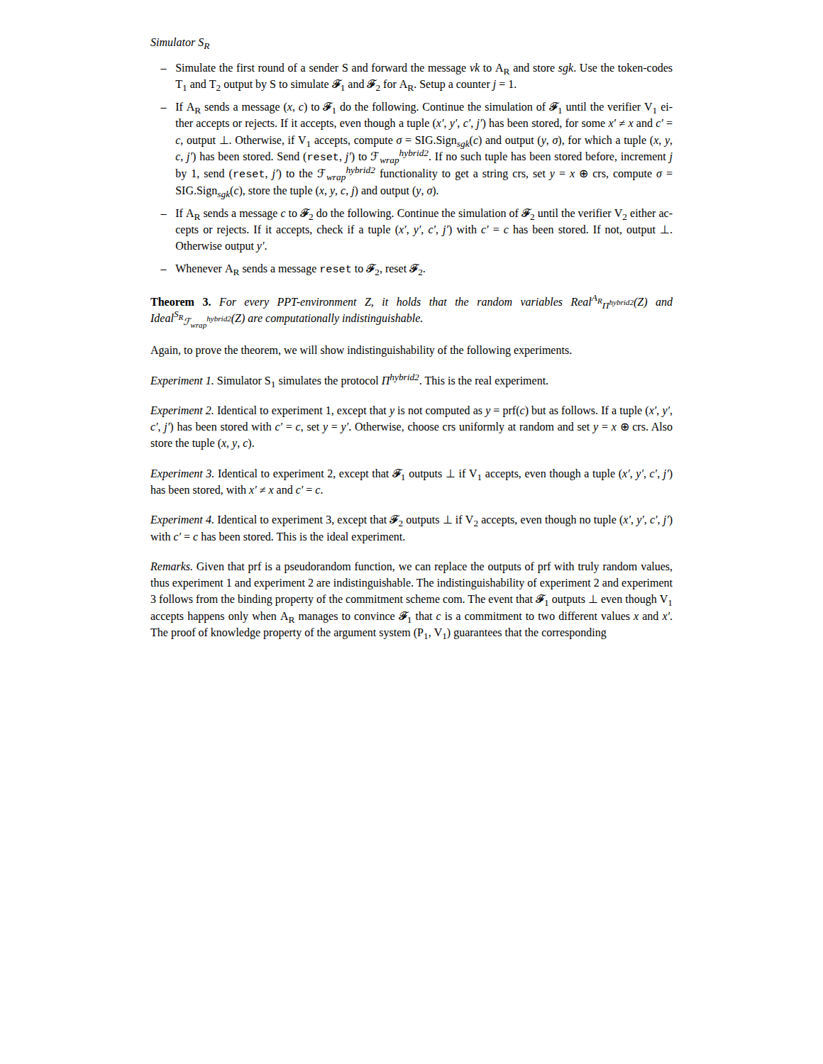Simulator SR
Simulate the first round of a sender S and forward the message vk to AR and store sgk. Use the token-codes T1 and T2 output by S to simulate 𝓕1 and 𝓕2 for AR. Setup a counter j = 1.
If AR sends a message (x, c) to 𝓕1 do the following. Continue the simulation of 𝓕1 until the verifier V1 either accepts or rejects. If it accepts, even though a tuple (x′, y′, c′, j′) has been stored, for some x′ ≠ x and c′ = c, output ⊥. Otherwise, if V1 accepts, compute σ = SIG.Signsgk(c) and output (y, σ), for which a tuple (x, y, c, j′) has been stored. Send (reset, j′) to ℱwraphybrid2. If no such tuple has been stored before, increment j by 1, send (reset, j′) to the ℱwraphybrid2 functionality to get a string crs, set y = x ⊕ crs, compute σ = SIG.Signsgk(c), store the tuple (x, y, c, j) and output (y, σ).
If AR sends a message c to 𝓕2 do the following. Continue the simulation of 𝓕2 until the verifier V2 either accepts or rejects. If it accepts, check if a tuple (x′, y′, c′, j′) with c′ = c has been stored. If not, output ⊥. Otherwise output y′.
Whenever AR sends a message reset to 𝓕2, reset 𝓕2.
Theorem 3. For every PPT-environment Z, it holds that the random variables RealARΠhybrid2(Z) and IdealSRℱwraphybrid2(Z) are computationally indistinguishable.
Again, to prove the theorem, we will show indistinguishability of the following experiments.
Experiment 1. Simulator S1 simulates the protocol Πhybrid2. This is the real experiment.
Experiment 2. Identical to experiment 1, except that y is not computed as y = prf(c) but as follows. If a tuple (x′, y′, c′, j′) has been stored with c′ = c, set y = y′. Otherwise, choose crs uniformly at random and set y = x ⊕ crs. Also store the tuple (x, y, c).
Experiment 3. Identical to experiment 2, except that 𝓕1 outputs ⊥ if V1 accepts, even though a tuple (x′, y′, c′, j′) has been stored, with x′ ≠ x and c′ = c.
Experiment 4. Identical to experiment 3, except that 𝓕2 outputs ⊥ if V2 accepts, even though no tuple (x′, y′, c′, j′) with c′ = c has been stored. This is the ideal experiment.
Remarks. Given that prf is a pseudorandom function, we can replace the outputs of prf with truly random values, thus experiment 1 and experiment 2 are indistinguishable. The indistinguishability of experiment 2 and experiment 3 follows from the binding property of the commitment scheme com. The event that 𝓕1 outputs ⊥ even though V1 accepts happens only when AR manages to convince 𝓕1 that c is a commitment to two different values x and x′. The proof of knowledge property of the argument system (P1, V1) guarantees that the corresponding